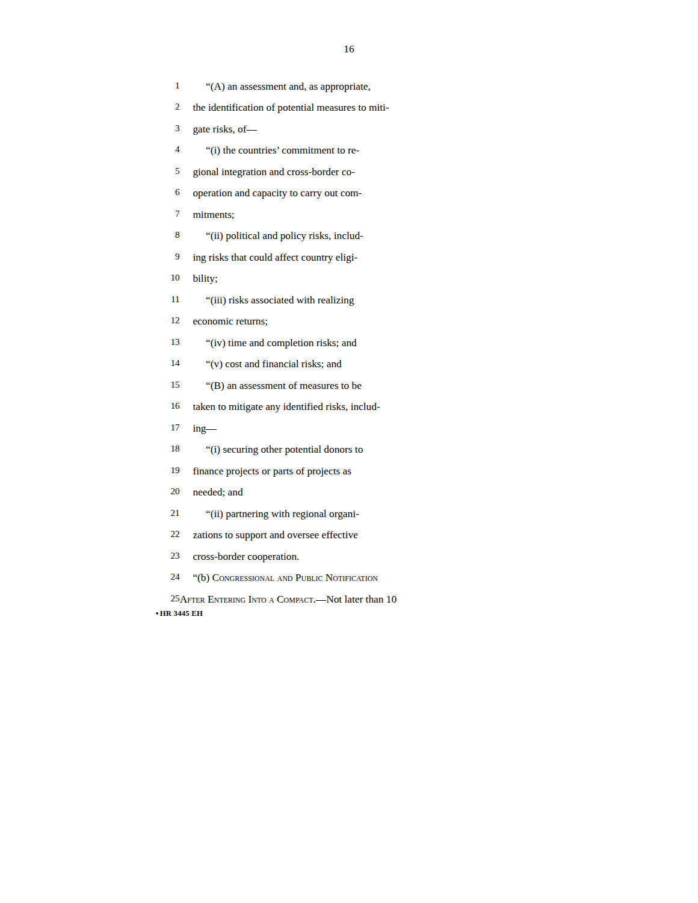16
| 1 | “(A) an assessment and, as appropriate, |
| 2 | the identification of potential measures to miti- |
| 3 | gate risks, of— |
| 4 | “(i) the countries’ commitment to re- |
| 5 | gional integration and cross-border co- |
| 6 | operation and capacity to carry out com- |
| 7 | mitments; |
| 8 | “(ii) political and policy risks, includ- |
| 9 | ing risks that could affect country eligi- |
| 10 | bility; |
| 11 | “(iii) risks associated with realizing |
| 12 | economic returns; |
| 13 | “(iv) time and completion risks; and |
| 14 | “(v) cost and financial risks; and |
| 15 | “(B) an assessment of measures to be |
| 16 | taken to mitigate any identified risks, includ- |
| 17 | ing— |
| 18 | “(i) securing other potential donors to |
| 19 | finance projects or parts of projects as |
| 20 | needed; and |
| 21 | “(ii) partnering with regional organi- |
| 22 | zations to support and oversee effective |
| 23 | cross-border cooperation. |
| 24 | “(b) Congressional and Public Notification |
| 25 | After Entering Into a Compact .—Not later than 10 |
•HR 3445 EH